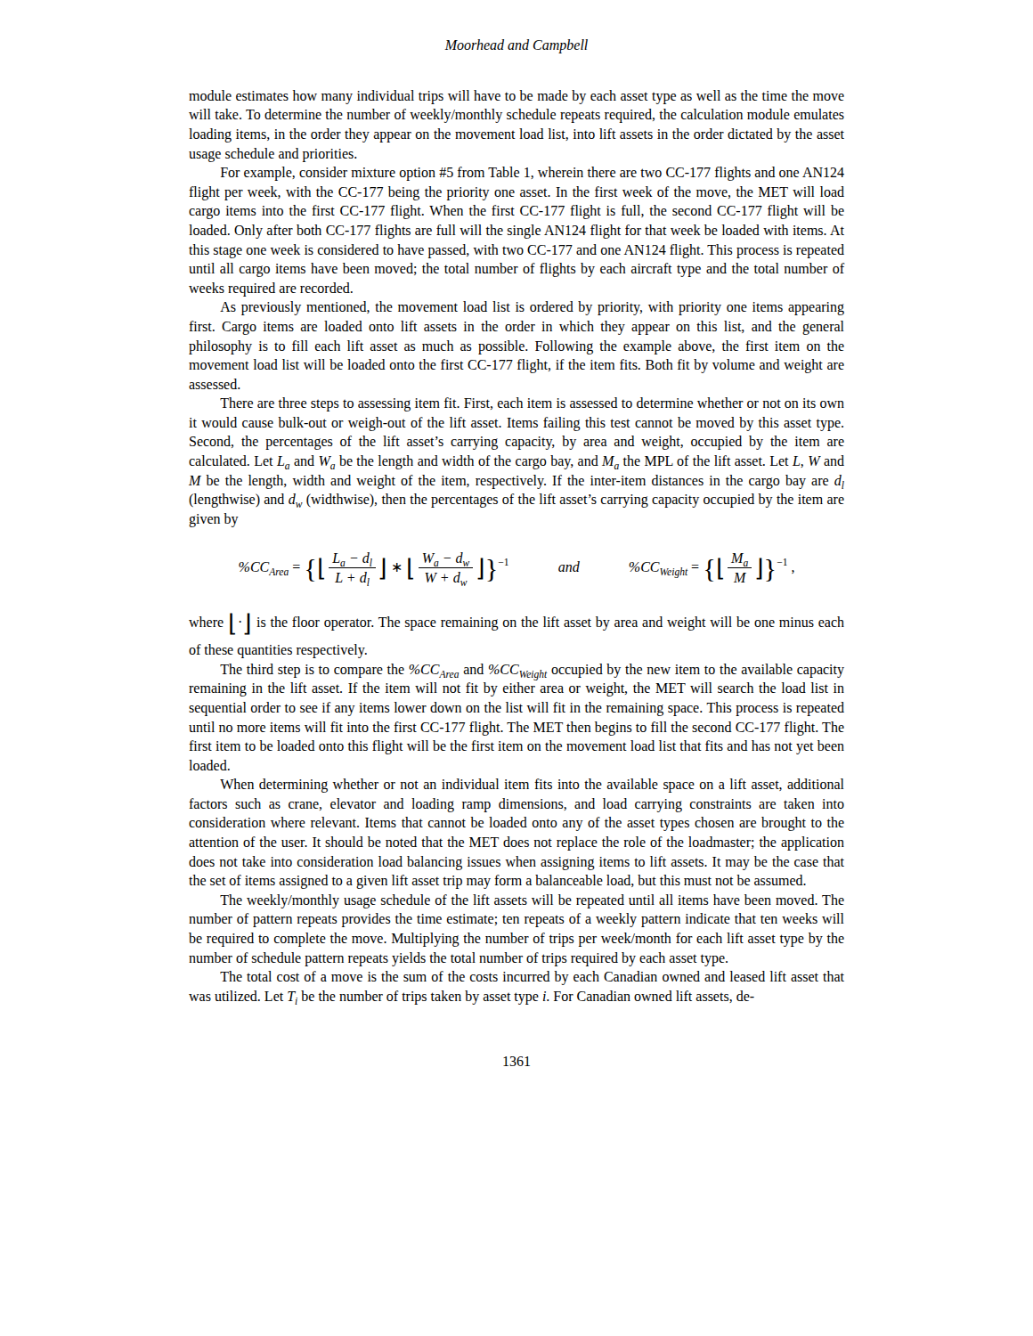Moorhead and Campbell
module estimates how many individual trips will have to be made by each asset type as well as the time the move will take. To determine the number of weekly/monthly schedule repeats required, the calculation module emulates loading items, in the order they appear on the movement load list, into lift assets in the order dictated by the asset usage schedule and priorities.
For example, consider mixture option #5 from Table 1, wherein there are two CC-177 flights and one AN124 flight per week, with the CC-177 being the priority one asset. In the first week of the move, the MET will load cargo items into the first CC-177 flight. When the first CC-177 flight is full, the second CC-177 flight will be loaded. Only after both CC-177 flights are full will the single AN124 flight for that week be loaded with items. At this stage one week is considered to have passed, with two CC-177 and one AN124 flight. This process is repeated until all cargo items have been moved; the total number of flights by each aircraft type and the total number of weeks required are recorded.
As previously mentioned, the movement load list is ordered by priority, with priority one items appearing first. Cargo items are loaded onto lift assets in the order in which they appear on this list, and the general philosophy is to fill each lift asset as much as possible. Following the example above, the first item on the movement load list will be loaded onto the first CC-177 flight, if the item fits. Both fit by volume and weight are assessed.
There are three steps to assessing item fit. First, each item is assessed to determine whether or not on its own it would cause bulk-out or weigh-out of the lift asset. Items failing this test cannot be moved by this asset type. Second, the percentages of the lift asset’s carrying capacity, by area and weight, occupied by the item are calculated. Let La and Wa be the length and width of the cargo bay, and Ma the MPL of the lift asset. Let L, W and M be the length, width and weight of the item, respectively. If the inter-item distances in the cargo bay are dl (lengthwise) and dw (widthwise), then the percentages of the lift asset’s carrying capacity occupied by the item are given by
%CCArea = {⌊La − dl L + dl⌋ ∗ ⌊Wa − dw W + dw⌋}−1 and %CCWeight = {⌊Ma M⌋}−1 ,
where ⌊·⌋ is the floor operator. The space remaining on the lift asset by area and weight will be one minus each of these quantities respectively.
The third step is to compare the %CCArea and %CCWeight occupied by the new item to the available capacity remaining in the lift asset. If the item will not fit by either area or weight, the MET will search the load list in sequential order to see if any items lower down on the list will fit in the remaining space. This process is repeated until no more items will fit into the first CC-177 flight. The MET then begins to fill the second CC-177 flight. The first item to be loaded onto this flight will be the first item on the movement load list that fits and has not yet been loaded.
When determining whether or not an individual item fits into the available space on a lift asset, additional factors such as crane, elevator and loading ramp dimensions, and load carrying constraints are taken into consideration where relevant. Items that cannot be loaded onto any of the asset types chosen are brought to the attention of the user. It should be noted that the MET does not replace the role of the loadmaster; the application does not take into consideration load balancing issues when assigning items to lift assets. It may be the case that the set of items assigned to a given lift asset trip may form a balanceable load, but this must not be assumed.
The weekly/monthly usage schedule of the lift assets will be repeated until all items have been moved. The number of pattern repeats provides the time estimate; ten repeats of a weekly pattern indicate that ten weeks will be required to complete the move. Multiplying the number of trips per week/month for each lift asset type by the number of schedule pattern repeats yields the total number of trips required by each asset type.
The total cost of a move is the sum of the costs incurred by each Canadian owned and leased lift asset that was utilized. Let Ti be the number of trips taken by asset type i. For Canadian owned lift assets, de-
1361